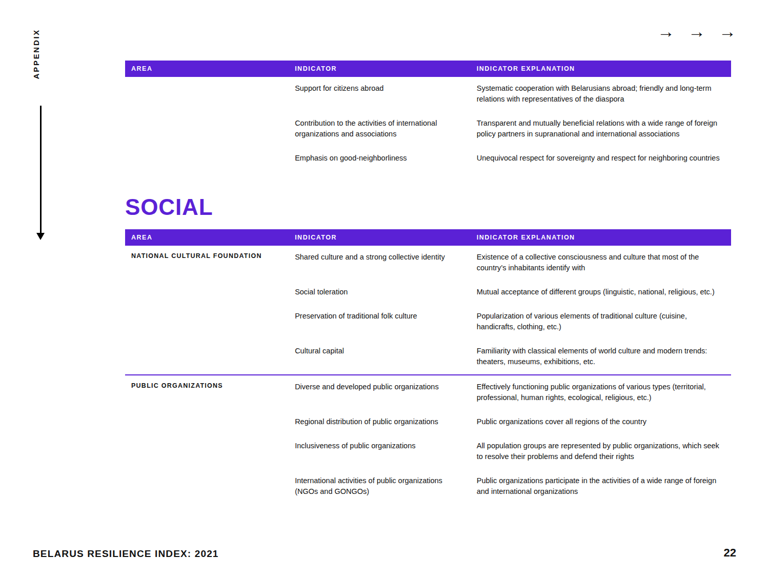Appendix
→→→
| Area | Indicator | Indicator explanation |
| --- | --- | --- |
| | Support for citizens abroad | Systematic cooperation with Belarusians abroad; friendly and long-term relations with representatives of the diaspora |
| | Contribution to the activities of international organizations and associations | Transparent and mutually beneficial relations with a wide range of foreign policy partners in supranational and international associations |
| | Emphasis on good-neighborliness | Unequivocal respect for sovereignty and respect for neighboring countries |
Social
| Area | Indicator | Indicator explanation |
| --- | --- | --- |
| National cultural foundation | Shared culture and a strong collective identity | Existence of a collective consciousness and culture that most of the country’s inhabitants identify with |
| | Social toleration | Mutual acceptance of different groups (linguistic, national, religious, etc.) |
| | Preservation of traditional folk culture | Popularization of various elements of traditional culture (cuisine, handicrafts, clothing, etc.) |
| | Cultural capital | Familiarity with classical elements of world culture and modern trends: theaters, museums, exhibitions, etc. |
| Public organizations | Diverse and developed public organizations | Effectively functioning public organizations of various types (territorial, professional, human rights, ecological, religious, etc.) |
| | Regional distribution of public organizations | Public organizations cover all regions of the country |
| | Inclusiveness of public organizations | All population groups are represented by public organizations, which seek to resolve their problems and defend their rights |
| | International activities of public organizations (NGOs and GONGOs) | Public organizations participate in the activities of a wide range of foreign and international organizations |
Belarus Resilience Index: 2021
22